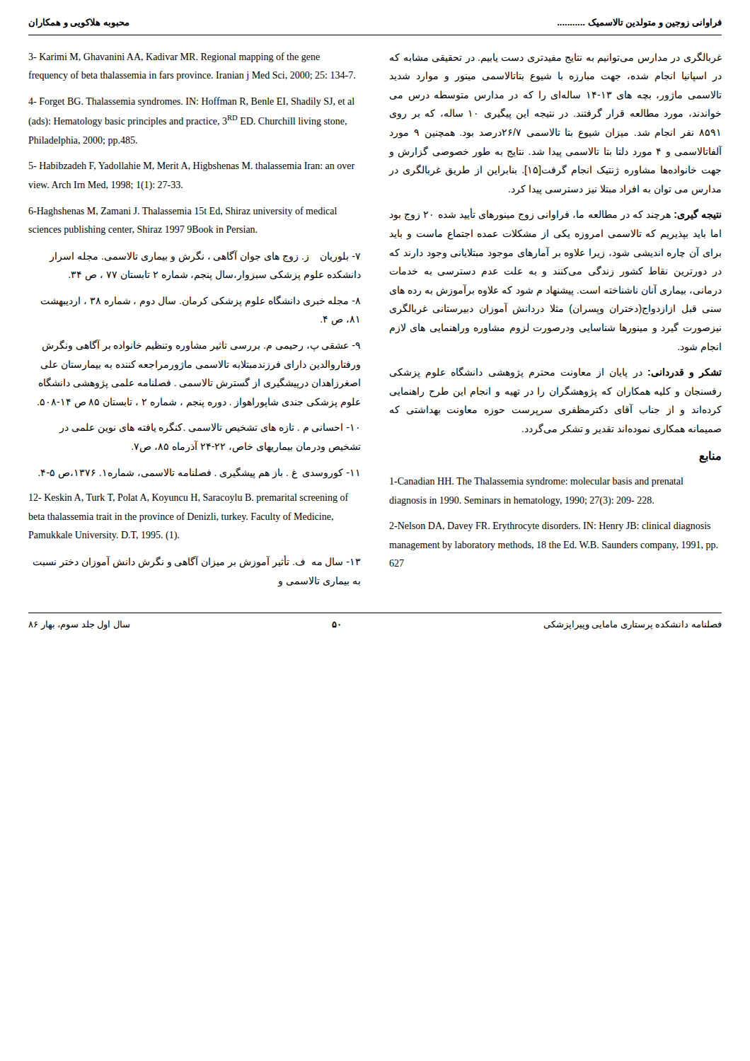فراوانی زوجین و متولدین تالاسمیک ...........
محبوبه هلاکویی و همکاران
غربالگری در مدارس می‌توانیم به نتایج مفیدتری دست یابیم. در تحقیقی مشابه که در اسپانیا انجام شده، جهت مبارزه با شیوع بتاتالاسمی مینور و موارد شدید تالاسمی ماژور، بچه های ۱۳-۱۴ ساله‌ای را که در مدارس متوسطه درس می خواندند، مورد مطالعه قرار گرفتند. در نتیجه این پیگیری ۱۰ ساله، که بر روی ۸۵۹۱ نفر انجام شد. میزان شیوع بتا تالاسمی ۲۶/۷درصد بود. همچنین ۹ مورد آلفاتالاسمی و ۴ مورد دلتا بتا تالاسمی پیدا شد. نتایج به طور خصوصی گزارش و جهت خانواده‌ها مشاوره ژنتیک انجام گرفت[۱۵]. بنابراین از طریق غربالگری در مدارس می توان به افراد مبتلا نیز دسترسی پیدا کرد.
نتیجه گیری: هرچند که در مطالعه ما، فراوانی زوج مینورهای تأیید شده ۲۰ زوج بود اما باید بپذیریم که تالاسمی امروزه یکی از مشکلات عمده اجتماع ماست و باید برای آن چاره اندیشی شود، زیرا علاوه بر آمارهای موجود مبتلایانی وجود دارند که در دورترین نقاط کشور زندگی می‌کنند و به علت عدم دسترسی به خدمات درمانی، بیماری آنان ناشناخته است. پیشنهاد م شود که علاوه برآموزش به رده های سنی قبل ازازدواج(دختران وپسران) مثلا دردانش آموزان دبیرستانی غربالگری نیزصورت گیرد و مینورها شناسایی ودرصورت لزوم مشاوره وراهنمایی های لازم انجام شود.
تشکر و قدردانی: در پایان از معاونت محترم پژوهشی دانشگاه علوم پزشکی رفسنجان و کلیه همکاران که پژوهشگران را در تهیه و انجام این طرح راهنمایی کرده‌اند و از جناب آقای دکترمظفری سرپرست حوزه معاونت بهداشتی که صمیمانه همکاری نموده‌اند تقدیر و تشکر می‌گردد.
منابع
1-Canadian HH. The Thalassemia syndrome: molecular basis and prenatal diagnosis in 1990. Seminars in hematology, 1990; 27(3): 209- 228.
2-Nelson DA, Davey FR. Erythrocyte disorders. IN: Henry JB: clinical diagnosis management by laboratory methods, 18 the Ed. W.B. Saunders company, 1991, pp. 627
3- Karimi M, Ghavanini AA, Kadivar MR. Regional mapping of the gene frequency of beta thalassemia in fars province. Iranian j Med Sci, 2000; 25: 134-7.
4- Forget BG. Thalassemia syndromes. IN: Hoffman R, Benle EI, Shadily SJ, et al (ads): Hematology basic principles and practice, 3RD ED. Churchill living stone, Philadelphia, 2000; pp.485.
5- Habibzadeh F, Yadollahie M, Merit A, Higbshenas M. thalassemia Iran: an over view. Arch Irn Med, 1998; 1(1): 27-33.
6-Haghshenas M, Zamani J. Thalassemia 15t Ed, Shiraz university of medical sciences publishing center, Shiraz 1997 9Book in Persian.
۷- بلوریان ز. زوج های جوان آگاهی ، نگرش و بیماری تالاسمی. مجله اسرار دانشکده علوم پزشکی سبزوار،سال پنجم، شماره ۲ تابستان ۷۷ ، ص ۳۴.
۸- مجله خبری دانشگاه علوم پزشکی کرمان. سال دوم ، شماره ۳۸ ، اردیبهشت ۸۱، ص ۴.
۹- عشقی پ، رحیمی م. بررسی تاثیر مشاوره وتنظیم خانواده بر آگاهی ونگرش ورفتاروالدین دارای فرزندمبتلابه تالاسمی ماژورمراجعه کننده به بیمارستان علی اصغرزاهدان درپیشگیری از گسترش تالاسمی . فصلنامه علمی پژوهشی دانشگاه علوم پزشکی جندی شاپوراهواز . دوره پنجم ، شماره ۲ ، تابستان ۸۵ ص ۱۴-۵۰۸.
۱۰- احسانی م . تازه های تشخیص تالاسمی .کنگره یافته های نوین علمی در تشخیص ودرمان بیماریهای خاص، ۲۲-۲۴ آذرماه ۸۵، ص۷.
۱۱- کوروسدی غ . باز هم پیشگیری . فصلنامه تالاسمی، شماره۱. ۱۳۷۶،ص ۵-۴.
12- Keskin A, Turk T, Polat A, Koyuncu H, Saracoylu B. premarital screening of beta thalassemia trait in the province of Denizli, turkey. Faculty of Medicine, Pamukkale University. D.T, 1995. (1).
۱۳- سال مه ف. تأثیر آموزش بر میزان آگاهی و نگرش دانش آموزان دختر نسبت به بیماری تالاسمی و
فصلنامه دانشکده پرستاری مامایی وپیراپزشکی
۵۰
سال اول جلد سوم، بهار ۸۶